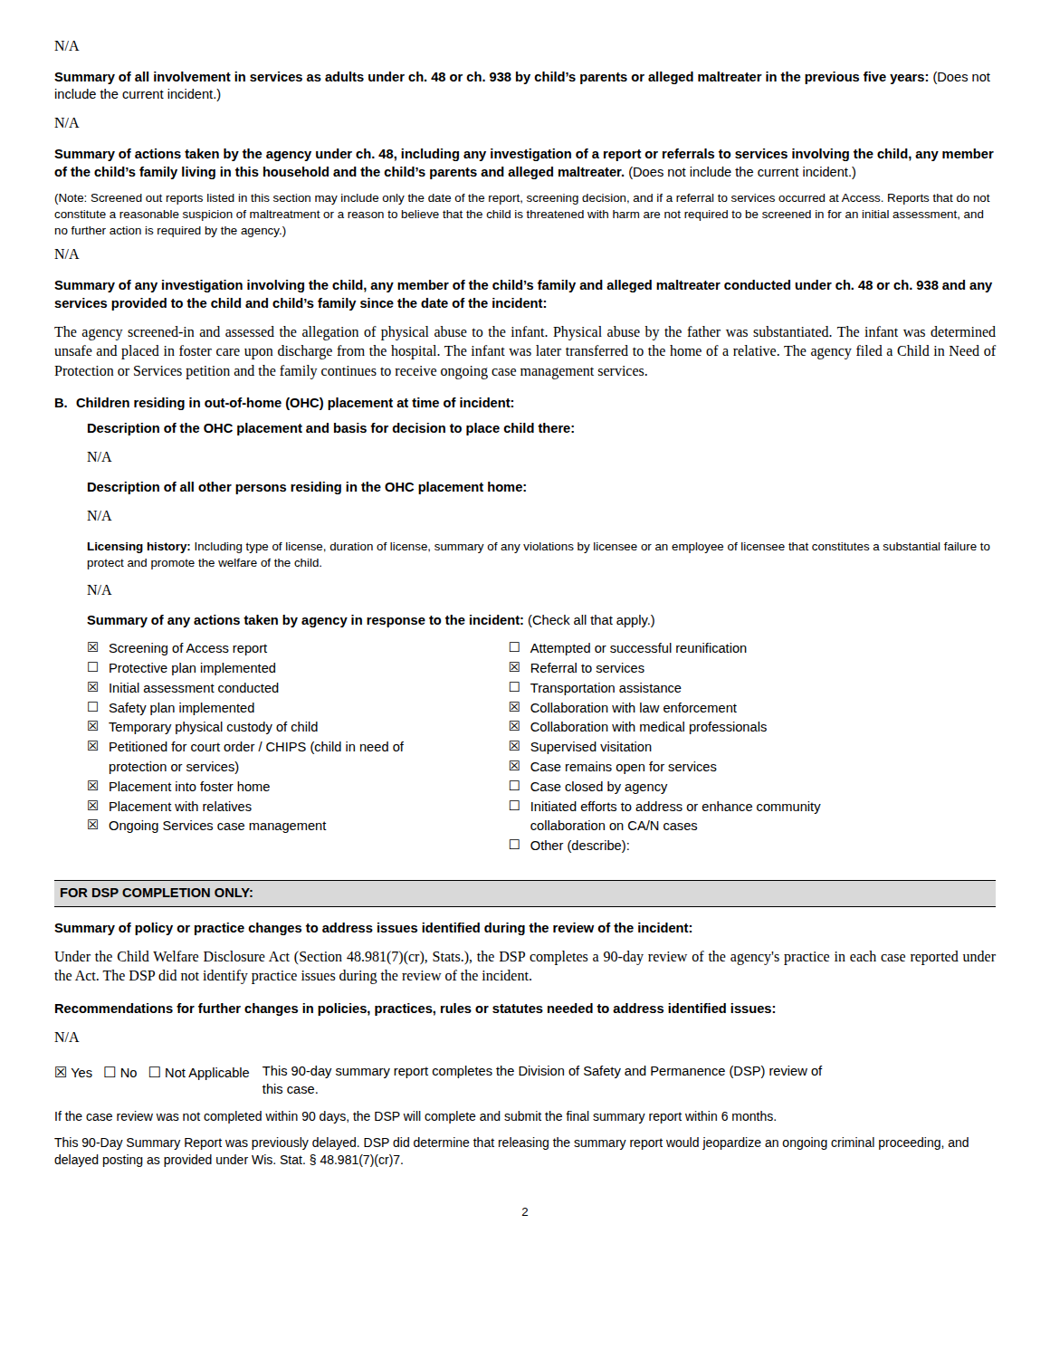N/A
Summary of all involvement in services as adults under ch. 48 or ch. 938 by child’s parents or alleged maltreater in the previous five years: (Does not include the current incident.)
N/A
Summary of actions taken by the agency under ch. 48, including any investigation of a report or referrals to services involving the child, any member of the child’s family living in this household and the child’s parents and alleged maltreater. (Does not include the current incident.)
(Note: Screened out reports listed in this section may include only the date of the report, screening decision, and if a referral to services occurred at Access. Reports that do not constitute a reasonable suspicion of maltreatment or a reason to believe that the child is threatened with harm are not required to be screened in for an initial assessment, and no further action is required by the agency.)
N/A
Summary of any investigation involving the child, any member of the child’s family and alleged maltreater conducted under ch. 48 or ch. 938 and any services provided to the child and child’s family since the date of the incident:
The agency screened-in and assessed the allegation of physical abuse to the infant. Physical abuse by the father was substantiated. The infant was determined unsafe and placed in foster care upon discharge from the hospital. The infant was later transferred to the home of a relative. The agency filed a Child in Need of Protection or Services petition and the family continues to receive ongoing case management services.
B. Children residing in out-of-home (OHC) placement at time of incident:
Description of the OHC placement and basis for decision to place child there:
N/A
Description of all other persons residing in the OHC placement home:
N/A
Licensing history: Including type of license, duration of license, summary of any violations by licensee or an employee of licensee that constitutes a substantial failure to protect and promote the welfare of the child.
N/A
Summary of any actions taken by agency in response to the incident: (Check all that apply.)
| ☒ | Screening of Access report | ☐ | Attempted or successful reunification |
| ☐ | Protective plan implemented | ☒ | Referral to services |
| ☒ | Initial assessment conducted | ☐ | Transportation assistance |
| ☐ | Safety plan implemented | ☒ | Collaboration with law enforcement |
| ☒ | Temporary physical custody of child | ☒ | Collaboration with medical professionals |
| ☒ | Petitioned for court order / CHIPS (child in need of | ☒ | Supervised visitation |
| | protection or services) | ☒ | Case remains open for services |
| ☒ | Placement into foster home | ☐ | Case closed by agency |
| ☒ | Placement with relatives | ☐ | Initiated efforts to address or enhance community |
| ☒ | Ongoing Services case management | | collaboration on CA/N cases |
| | | ☐ | Other (describe): |
FOR DSP COMPLETION ONLY:
Summary of policy or practice changes to address issues identified during the review of the incident:
Under the Child Welfare Disclosure Act (Section 48.981(7)(cr), Stats.), the DSP completes a 90-day review of the agency's practice in each case reported under the Act. The DSP did not identify practice issues during the review of the incident.
Recommendations for further changes in policies, practices, rules or statutes needed to address identified issues:
N/A
☒ Yes ☐ No ☐ Not Applicable This 90-day summary report completes the Division of Safety and Permanence (DSP) review of this case.
If the case review was not completed within 90 days, the DSP will complete and submit the final summary report within 6 months.
This 90-Day Summary Report was previously delayed. DSP did determine that releasing the summary report would jeopardize an ongoing criminal proceeding, and delayed posting as provided under Wis. Stat. § 48.981(7)(cr)7.
2